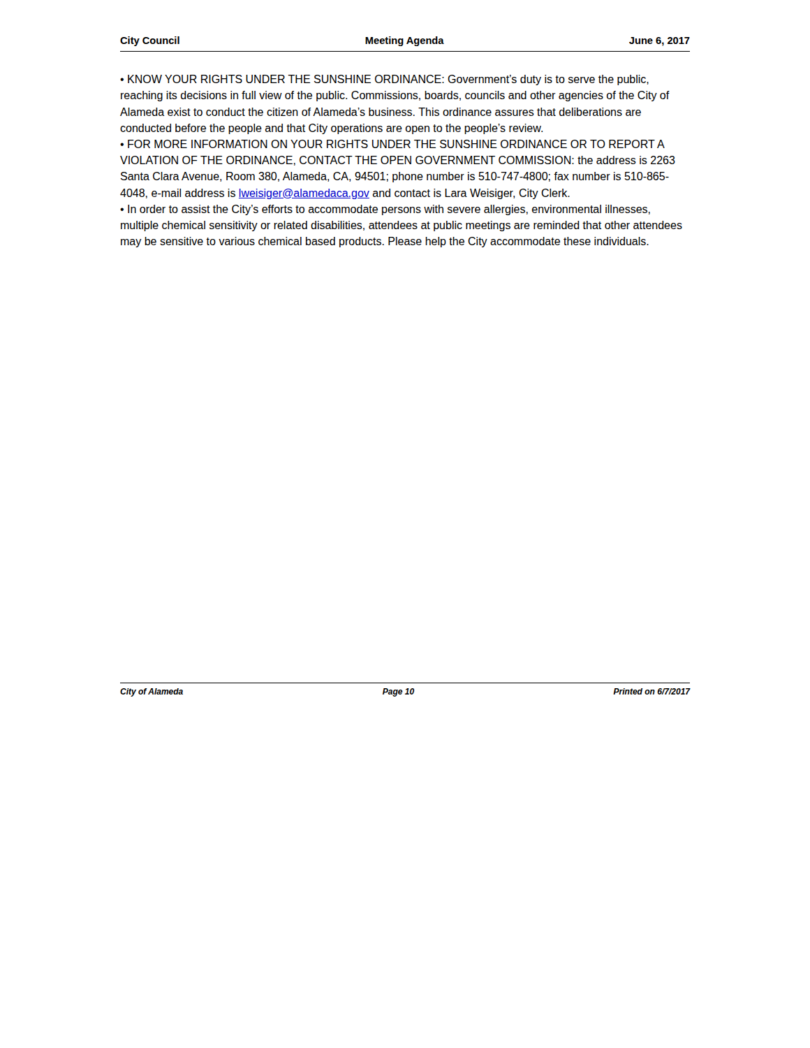City Council Meeting Agenda June 6, 2017
• KNOW YOUR RIGHTS UNDER THE SUNSHINE ORDINANCE: Government’s duty is to serve the public, reaching its decisions in full view of the public. Commissions, boards, councils and other agencies of the City of Alameda exist to conduct the citizen of Alameda’s business. This ordinance assures that deliberations are conducted before the people and that City operations are open to the people’s review.
• FOR MORE INFORMATION ON YOUR RIGHTS UNDER THE SUNSHINE ORDINANCE OR TO REPORT A VIOLATION OF THE ORDINANCE, CONTACT THE OPEN GOVERNMENT COMMISSION: the address is 2263 Santa Clara Avenue, Room 380, Alameda, CA, 94501; phone number is 510-747-4800; fax number is 510-865-4048, e-mail address is lweisiger@alamedaca.gov and contact is Lara Weisiger, City Clerk.
• In order to assist the City’s efforts to accommodate persons with severe allergies, environmental illnesses, multiple chemical sensitivity or related disabilities, attendees at public meetings are reminded that other attendees may be sensitive to various chemical based products. Please help the City accommodate these individuals.
City of Alameda Page 10 Printed on 6/7/2017